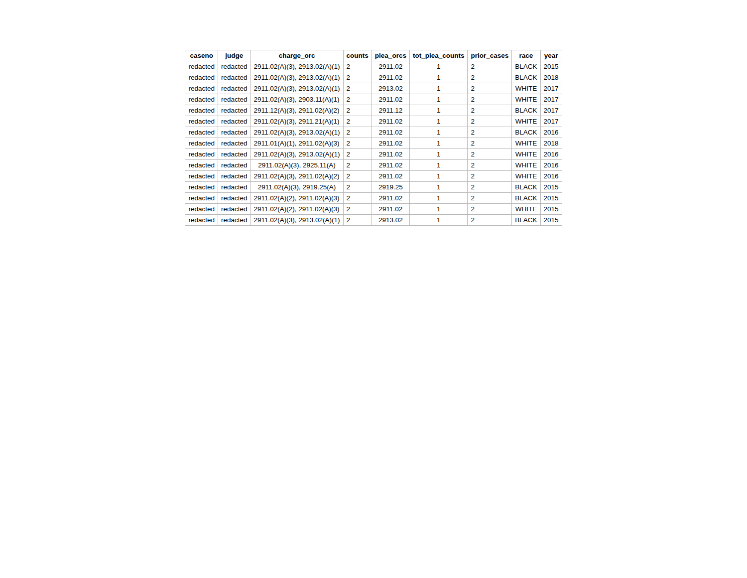| caseno | judge | charge_orc | counts | plea_orcs | tot_plea_counts | prior_cases | race | year |
| --- | --- | --- | --- | --- | --- | --- | --- | --- |
| redacted | redacted | 2911.02(A)(3), 2913.02(A)(1) | 2 | 2911.02 | 1 | 2 | BLACK | 2015 |
| redacted | redacted | 2911.02(A)(3), 2913.02(A)(1) | 2 | 2911.02 | 1 | 2 | BLACK | 2018 |
| redacted | redacted | 2911.02(A)(3), 2913.02(A)(1) | 2 | 2913.02 | 1 | 2 | WHITE | 2017 |
| redacted | redacted | 2911.02(A)(3), 2903.11(A)(1) | 2 | 2911.02 | 1 | 2 | WHITE | 2017 |
| redacted | redacted | 2911.12(A)(3), 2911.02(A)(2) | 2 | 2911.12 | 1 | 2 | BLACK | 2017 |
| redacted | redacted | 2911.02(A)(3), 2911.21(A)(1) | 2 | 2911.02 | 1 | 2 | WHITE | 2017 |
| redacted | redacted | 2911.02(A)(3), 2913.02(A)(1) | 2 | 2911.02 | 1 | 2 | BLACK | 2016 |
| redacted | redacted | 2911.01(A)(1), 2911.02(A)(3) | 2 | 2911.02 | 1 | 2 | WHITE | 2018 |
| redacted | redacted | 2911.02(A)(3), 2913.02(A)(1) | 2 | 2911.02 | 1 | 2 | WHITE | 2016 |
| redacted | redacted | 2911.02(A)(3), 2925.11(A) | 2 | 2911.02 | 1 | 2 | WHITE | 2016 |
| redacted | redacted | 2911.02(A)(3), 2911.02(A)(2) | 2 | 2911.02 | 1 | 2 | WHITE | 2016 |
| redacted | redacted | 2911.02(A)(3), 2919.25(A) | 2 | 2919.25 | 1 | 2 | BLACK | 2015 |
| redacted | redacted | 2911.02(A)(2), 2911.02(A)(3) | 2 | 2911.02 | 1 | 2 | BLACK | 2015 |
| redacted | redacted | 2911.02(A)(2), 2911.02(A)(3) | 2 | 2911.02 | 1 | 2 | WHITE | 2015 |
| redacted | redacted | 2911.02(A)(3), 2913.02(A)(1) | 2 | 2913.02 | 1 | 2 | BLACK | 2015 |